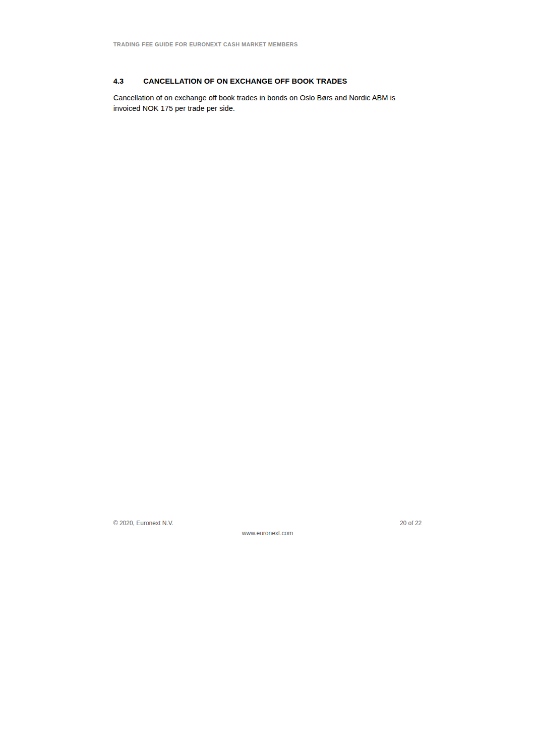Trading Fee Guide for Euronext Cash Market Members
4.3 CANCELLATION OF ON EXCHANGE OFF BOOK TRADES
Cancellation of on exchange off book trades in bonds on Oslo Børs and Nordic ABM is invoiced NOK 175 per trade per side.
© 2020, Euronext N.V. 20 of 22
www.euronext.com